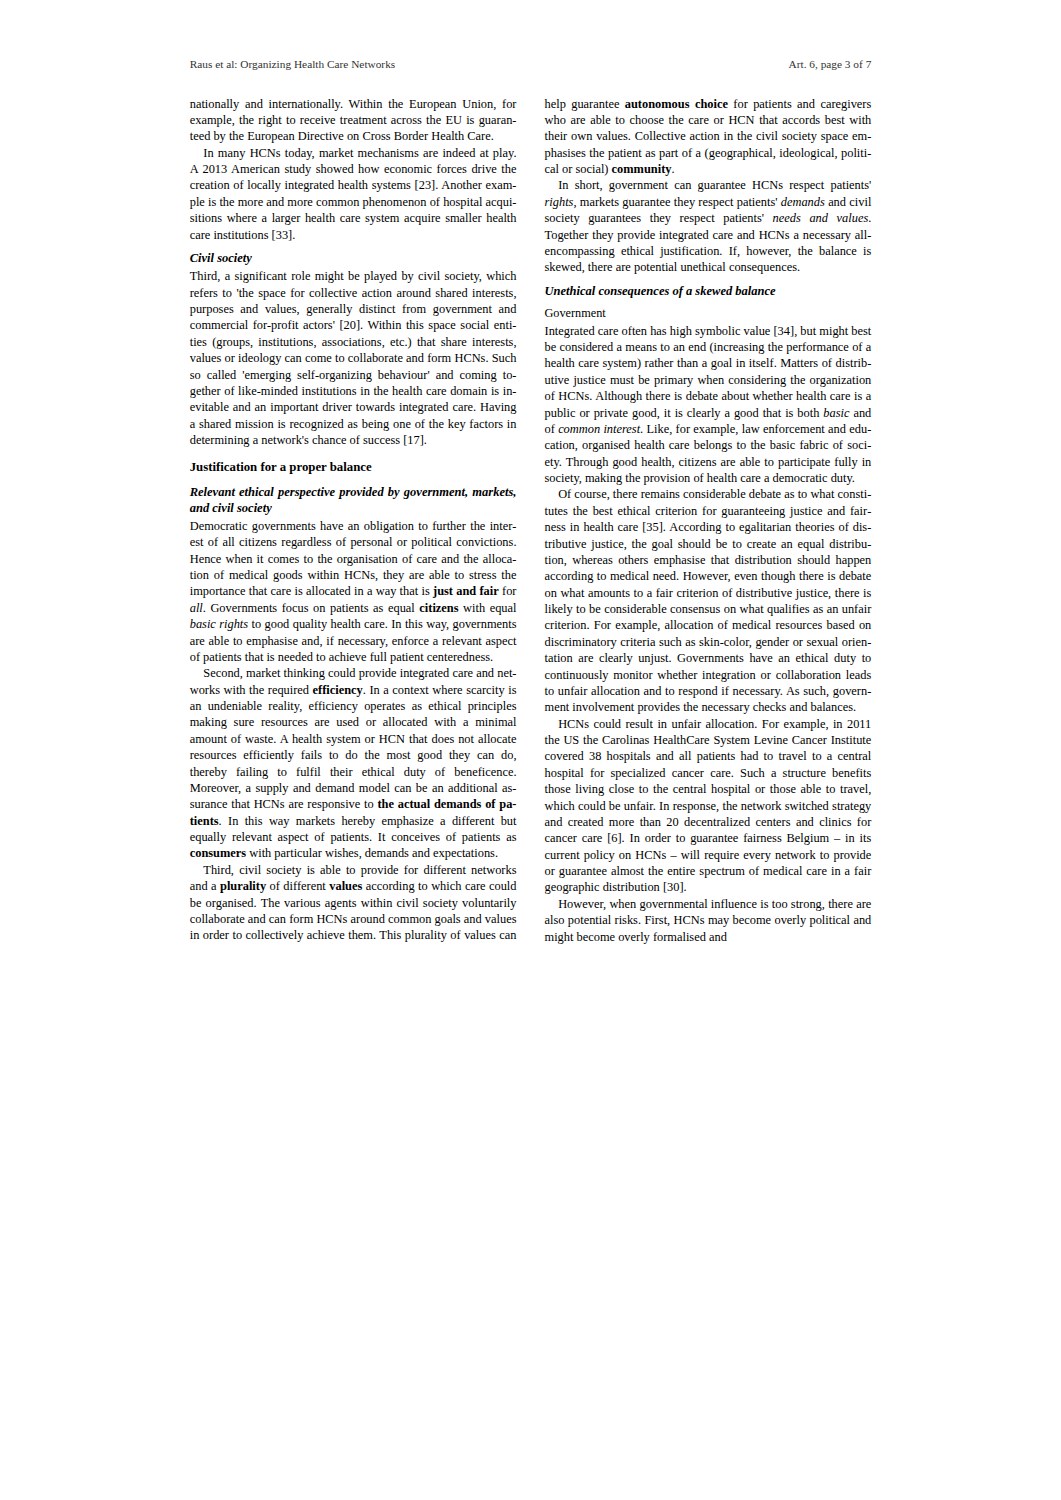Raus et al: Organizing Health Care Networks Art. 6, page 3 of 7
nationally and internationally. Within the European Union, for example, the right to receive treatment across the EU is guaranteed by the European Directive on Cross Border Health Care.
In many HCNs today, market mechanisms are indeed at play. A 2013 American study showed how economic forces drive the creation of locally integrated health systems [23]. Another example is the more and more common phenomenon of hospital acquisitions where a larger health care system acquire smaller health care institutions [33].
Civil society
Third, a significant role might be played by civil society, which refers to 'the space for collective action around shared interests, purposes and values, generally distinct from government and commercial for-profit actors' [20]. Within this space social entities (groups, institutions, associations, etc.) that share interests, values or ideology can come to collaborate and form HCNs. Such so called 'emerging self-organizing behaviour' and coming together of like-minded institutions in the health care domain is inevitable and an important driver towards integrated care. Having a shared mission is recognized as being one of the key factors in determining a network's chance of success [17].
Justification for a proper balance
Relevant ethical perspective provided by government, markets, and civil society
Democratic governments have an obligation to further the interest of all citizens regardless of personal or political convictions. Hence when it comes to the organisation of care and the allocation of medical goods within HCNs, they are able to stress the importance that care is allocated in a way that is just and fair for all. Governments focus on patients as equal citizens with equal basic rights to good quality health care. In this way, governments are able to emphasise and, if necessary, enforce a relevant aspect of patients that is needed to achieve full patient centeredness.
Second, market thinking could provide integrated care and networks with the required efficiency. In a context where scarcity is an undeniable reality, efficiency operates as ethical principles making sure resources are used or allocated with a minimal amount of waste. A health system or HCN that does not allocate resources efficiently fails to do the most good they can do, thereby failing to fulfil their ethical duty of beneficence. Moreover, a supply and demand model can be an additional assurance that HCNs are responsive to the actual demands of patients. In this way markets hereby emphasize a different but equally relevant aspect of patients. It conceives of patients as consumers with particular wishes, demands and expectations.
Third, civil society is able to provide for different networks and a plurality of different values according to which care could be organised. The various agents within civil society voluntarily collaborate and can form HCNs around common goals and values in order to collectively achieve them. This plurality of values can help guarantee autonomous choice for patients and caregivers who are able to choose the care or HCN that accords best with their own values. Collective action in the civil society space emphasises the patient as part of a (geographical, ideological, political or social) community.
In short, government can guarantee HCNs respect patients' rights, markets guarantee they respect patients' demands and civil society guarantees they respect patients' needs and values. Together they provide integrated care and HCNs a necessary all-encompassing ethical justification. If, however, the balance is skewed, there are potential unethical consequences.
Unethical consequences of a skewed balance
Government
Integrated care often has high symbolic value [34], but might best be considered a means to an end (increasing the performance of a health care system) rather than a goal in itself. Matters of distributive justice must be primary when considering the organization of HCNs. Although there is debate about whether health care is a public or private good, it is clearly a good that is both basic and of common interest. Like, for example, law enforcement and education, organised health care belongs to the basic fabric of society. Through good health, citizens are able to participate fully in society, making the provision of health care a democratic duty.
Of course, there remains considerable debate as to what constitutes the best ethical criterion for guaranteeing justice and fairness in health care [35]. According to egalitarian theories of distributive justice, the goal should be to create an equal distribution, whereas others emphasise that distribution should happen according to medical need. However, even though there is debate on what amounts to a fair criterion of distributive justice, there is likely to be considerable consensus on what qualifies as an unfair criterion. For example, allocation of medical resources based on discriminatory criteria such as skin-color, gender or sexual orientation are clearly unjust. Governments have an ethical duty to continuously monitor whether integration or collaboration leads to unfair allocation and to respond if necessary. As such, government involvement provides the necessary checks and balances.
HCNs could result in unfair allocation. For example, in 2011 the US the Carolinas HealthCare System Levine Cancer Institute covered 38 hospitals and all patients had to travel to a central hospital for specialized cancer care. Such a structure benefits those living close to the central hospital or those able to travel, which could be unfair. In response, the network switched strategy and created more than 20 decentralized centers and clinics for cancer care [6]. In order to guarantee fairness Belgium – in its current policy on HCNs – will require every network to provide or guarantee almost the entire spectrum of medical care in a fair geographic distribution [30].
However, when governmental influence is too strong, there are also potential risks. First, HCNs may become overly political and might become overly formalised and